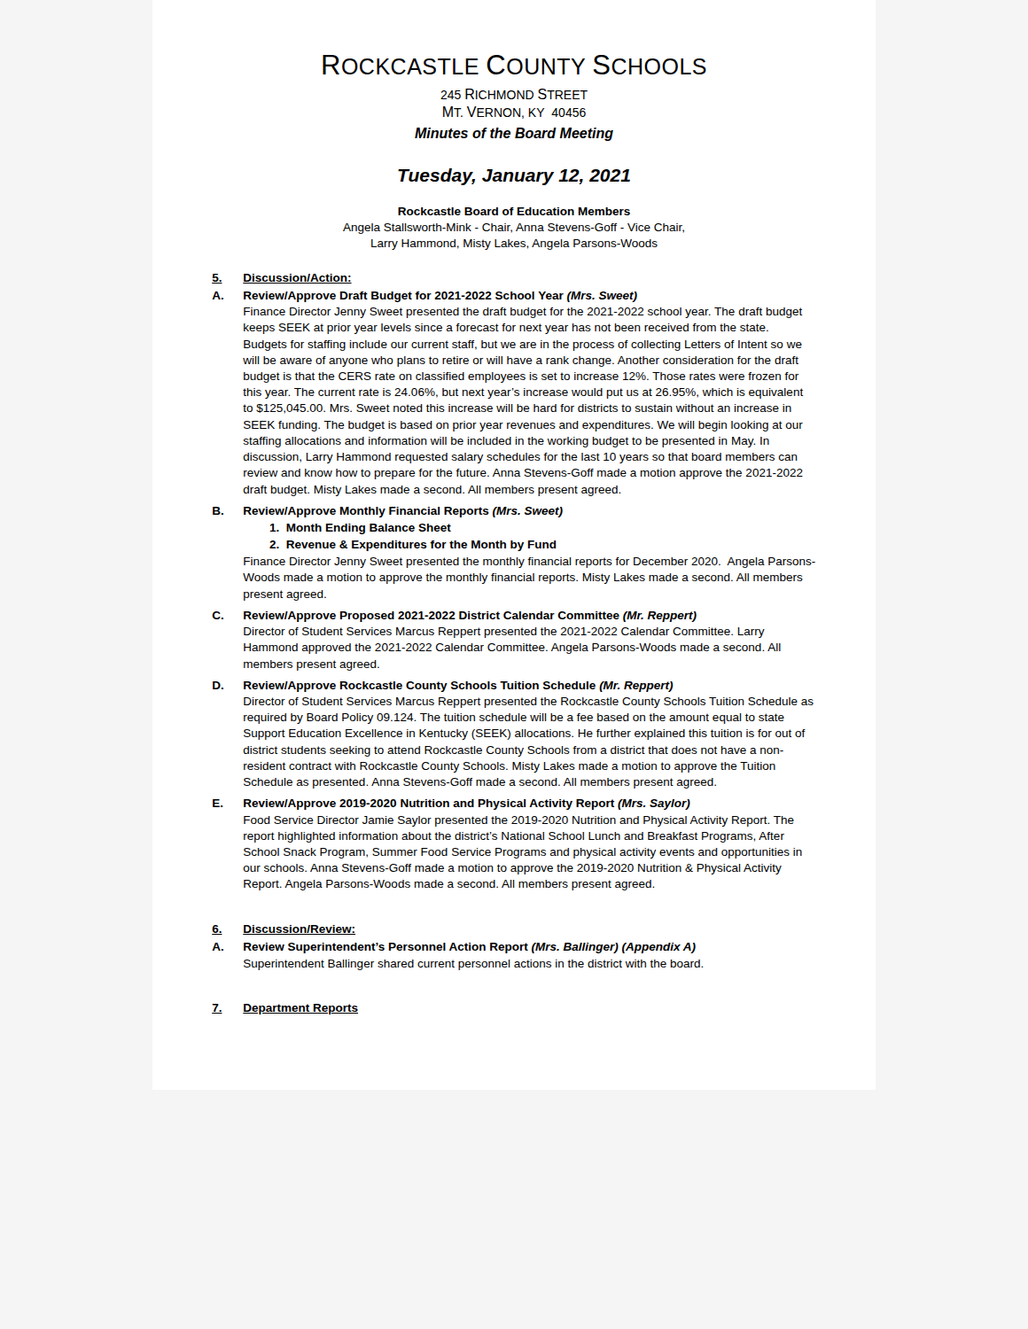ROCKCASTLE COUNTY SCHOOLS
245 RICHMOND STREET
MT. VERNON, KY 40456
Minutes of the Board Meeting
Tuesday, January 12, 2021
Rockcastle Board of Education Members
Angela Stallsworth-Mink - Chair, Anna Stevens-Goff - Vice Chair,
Larry Hammond, Misty Lakes, Angela Parsons-Woods
5. Discussion/Action:
A.
Review/Approve Draft Budget for 2021-2022 School Year (Mrs. Sweet)
Finance Director Jenny Sweet presented the draft budget for the 2021-2022 school year. The draft budget keeps SEEK at prior year levels since a forecast for next year has not been received from the state. Budgets for staffing include our current staff, but we are in the process of collecting Letters of Intent so we will be aware of anyone who plans to retire or will have a rank change. Another consideration for the draft budget is that the CERS rate on classified employees is set to increase 12%. Those rates were frozen for this year. The current rate is 24.06%, but next year’s increase would put us at 26.95%, which is equivalent to $125,045.00. Mrs. Sweet noted this increase will be hard for districts to sustain without an increase in SEEK funding. The budget is based on prior year revenues and expenditures. We will begin looking at our staffing allocations and information will be included in the working budget to be presented in May. In discussion, Larry Hammond requested salary schedules for the last 10 years so that board members can review and know how to prepare for the future. Anna Stevens-Goff made a motion approve the 2021-2022 draft budget. Misty Lakes made a second. All members present agreed.
B.
Review/Approve Monthly Financial Reports (Mrs. Sweet)
1. Month Ending Balance Sheet
2. Revenue & Expenditures for the Month by Fund
Finance Director Jenny Sweet presented the monthly financial reports for December 2020. Angela Parsons-Woods made a motion to approve the monthly financial reports. Misty Lakes made a second. All members present agreed.
C.
Review/Approve Proposed 2021-2022 District Calendar Committee (Mr. Reppert)
Director of Student Services Marcus Reppert presented the 2021-2022 Calendar Committee. Larry Hammond approved the 2021-2022 Calendar Committee. Angela Parsons-Woods made a second. All members present agreed.
D.
Review/Approve Rockcastle County Schools Tuition Schedule (Mr. Reppert)
Director of Student Services Marcus Reppert presented the Rockcastle County Schools Tuition Schedule as required by Board Policy 09.124. The tuition schedule will be a fee based on the amount equal to state Support Education Excellence in Kentucky (SEEK) allocations. He further explained this tuition is for out of district students seeking to attend Rockcastle County Schools from a district that does not have a non-resident contract with Rockcastle County Schools. Misty Lakes made a motion to approve the Tuition Schedule as presented. Anna Stevens-Goff made a second. All members present agreed.
E.
Review/Approve 2019-2020 Nutrition and Physical Activity Report (Mrs. Saylor)
Food Service Director Jamie Saylor presented the 2019-2020 Nutrition and Physical Activity Report. The report highlighted information about the district’s National School Lunch and Breakfast Programs, After School Snack Program, Summer Food Service Programs and physical activity events and opportunities in our schools. Anna Stevens-Goff made a motion to approve the 2019-2020 Nutrition & Physical Activity Report. Angela Parsons-Woods made a second. All members present agreed.
6. Discussion/Review:
A.
Review Superintendent’s Personnel Action Report (Mrs. Ballinger) (Appendix A)
Superintendent Ballinger shared current personnel actions in the district with the board.
7. Department Reports